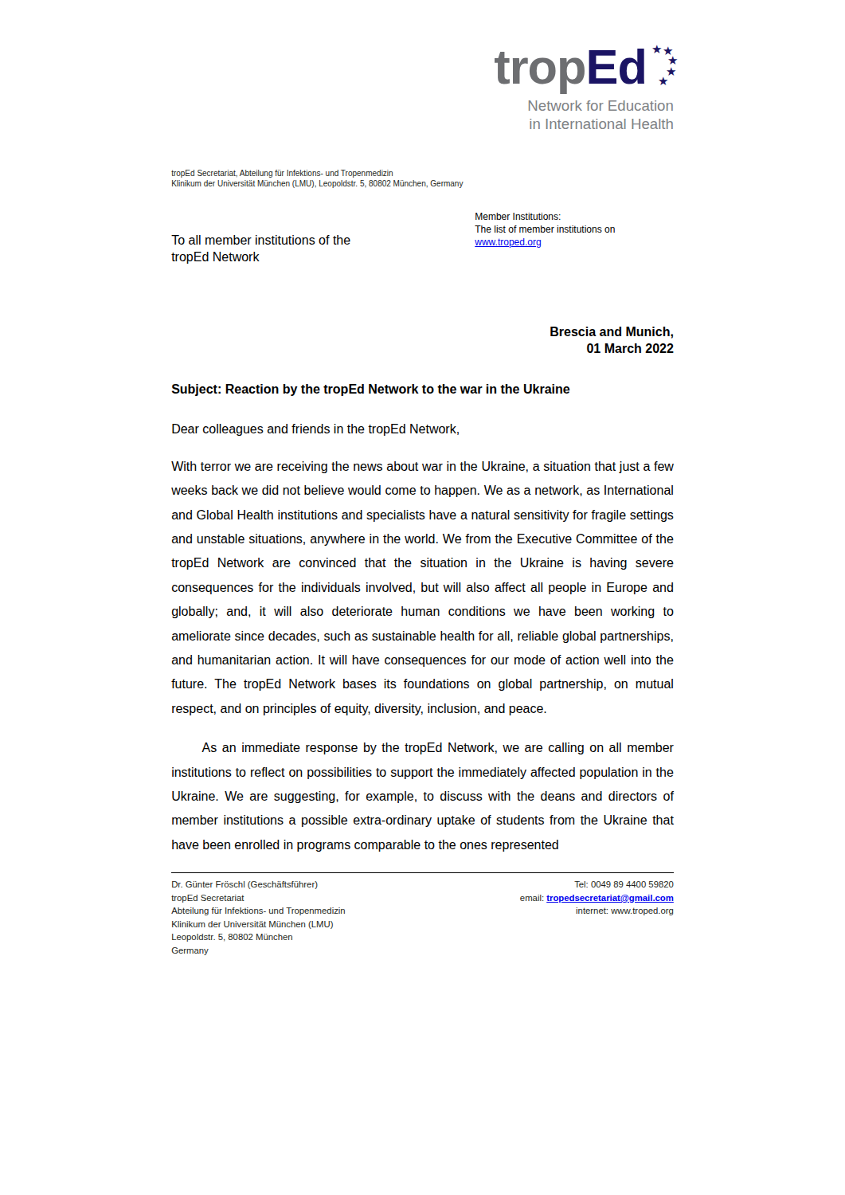trop Ed
★ ★ ★ ★ ★
Network for Education
in International Health
tropEd Secretariat, Abteilung für Infektions- und Tropenmedizin
Klinikum der Universität München (LMU), Leopoldstr. 5, 80802 München, Germany
To all member institutions of the
tropEd Network
Member Institutions:
The list of member institutions on
www.troped.org
Brescia and Munich,
01 March 2022
Subject: Reaction by the tropEd Network to the war in the Ukraine
Dear colleagues and friends in the tropEd Network,
With terror we are receiving the news about war in the Ukraine, a situation that just a few weeks back we did not believe would come to happen. We as a network, as International and Global Health institutions and specialists have a natural sensitivity for fragile settings and unstable situations, anywhere in the world. We from the Executive Committee of the tropEd Network are convinced that the situation in the Ukraine is having severe consequences for the individuals involved, but will also affect all people in Europe and globally; and, it will also deteriorate human conditions we have been working to ameliorate since decades, such as sustainable health for all, reliable global partnerships, and humanitarian action. It will have consequences for our mode of action well into the future. The tropEd Network bases its foundations on global partnership, on mutual respect, and on principles of equity, diversity, inclusion, and peace.
As an immediate response by the tropEd Network, we are calling on all member institutions to reflect on possibilities to support the immediately affected population in the Ukraine. We are suggesting, for example, to discuss with the deans and directors of member institutions a possible extra-ordinary uptake of students from the Ukraine that have been enrolled in programs comparable to the ones represented
Dr. Günter Fröschl (Geschäftsführer)
tropEd Secretariat
Abteilung für Infektions- und Tropenmedizin
Klinikum der Universität München (LMU)
Leopoldstr. 5, 80802 München
Germany
Tel: 0049 89 4400 59820
email: tropedsecretariat@gmail.com
internet: www.troped.org